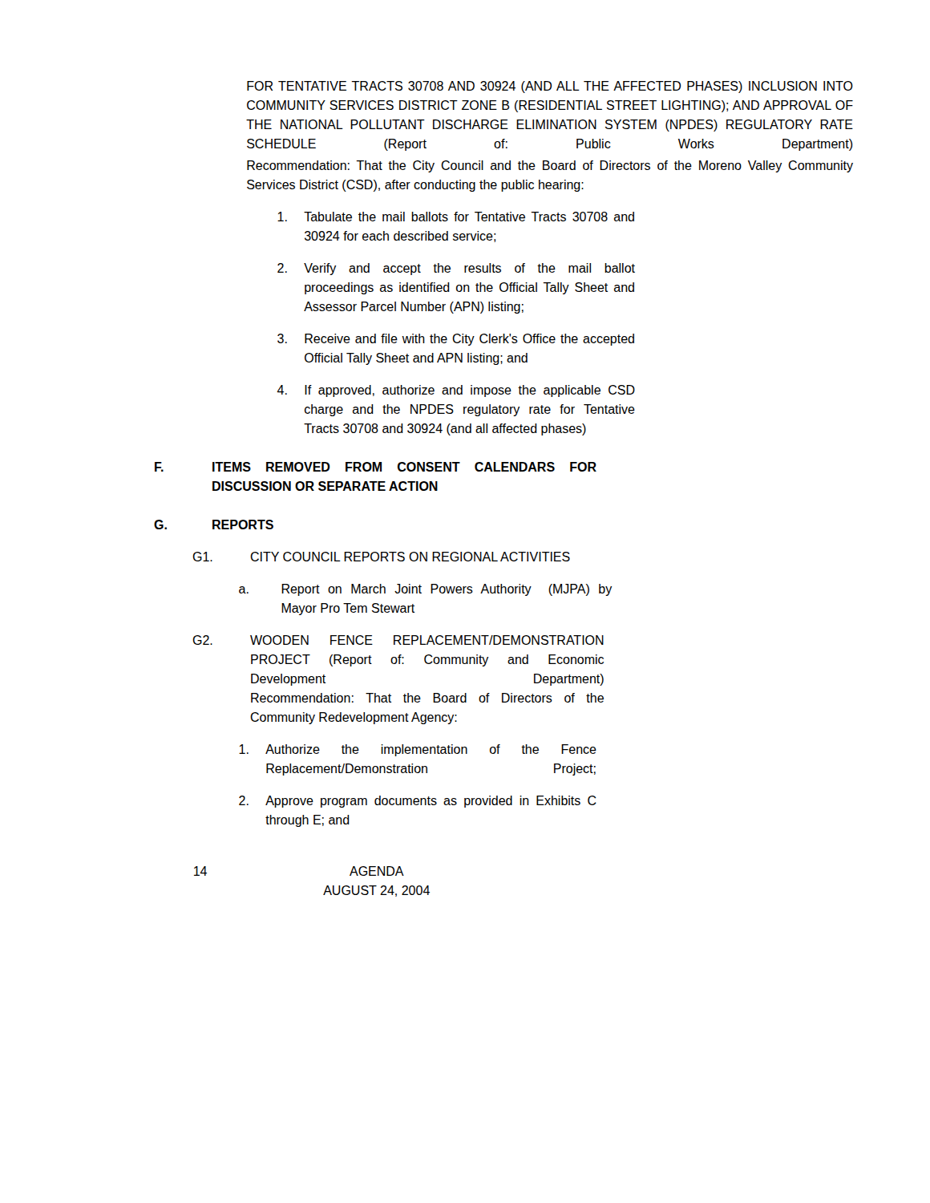FOR TENTATIVE TRACTS 30708 AND 30924 (AND ALL THE AFFECTED PHASES) INCLUSION INTO COMMUNITY SERVICES DISTRICT ZONE B (RESIDENTIAL STREET LIGHTING); AND APPROVAL OF THE NATIONAL POLLUTANT DISCHARGE ELIMINATION SYSTEM (NPDES) REGULATORY RATE SCHEDULE (Report of: Public Works Department)
Recommendation: That the City Council and the Board of Directors of the Moreno Valley Community Services District (CSD), after conducting the public hearing:
1. Tabulate the mail ballots for Tentative Tracts 30708 and 30924 for each described service;
2. Verify and accept the results of the mail ballot proceedings as identified on the Official Tally Sheet and Assessor Parcel Number (APN) listing;
3. Receive and file with the City Clerk's Office the accepted Official Tally Sheet and APN listing; and
4. If approved, authorize and impose the applicable CSD charge and the NPDES regulatory rate for Tentative Tracts 30708 and 30924 (and all affected phases)
F. ITEMS REMOVED FROM CONSENT CALENDARS FOR DISCUSSION OR SEPARATE ACTION
G. REPORTS
G1. CITY COUNCIL REPORTS ON REGIONAL ACTIVITIES
a. Report on March Joint Powers Authority (MJPA) by Mayor Pro Tem Stewart
G2. WOODEN FENCE REPLACEMENT/DEMONSTRATION PROJECT (Report of: Community and Economic Development Department) Recommendation: That the Board of Directors of the Community Redevelopment Agency:
1. Authorize the implementation of the Fence Replacement/Demonstration Project;
2. Approve program documents as provided in Exhibits C through E; and
14 AGENDA
AUGUST 24, 2004